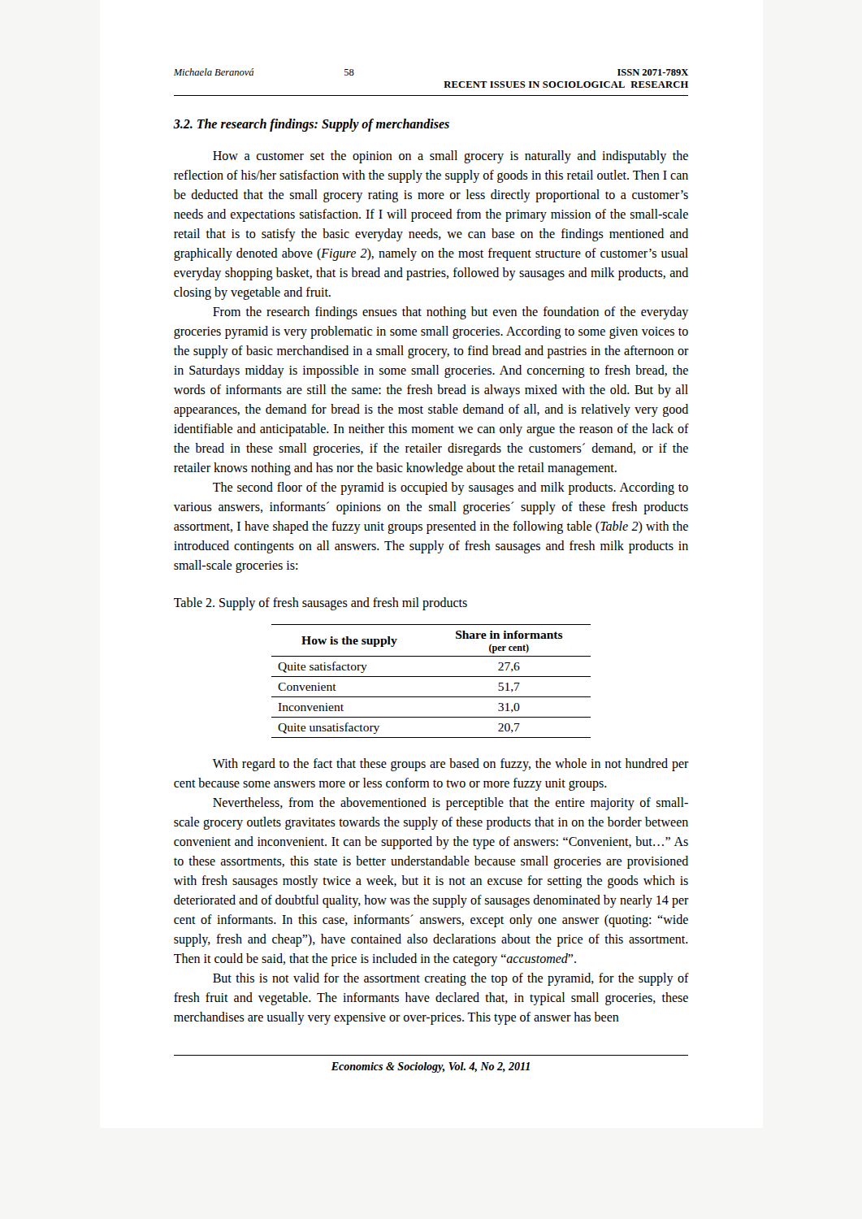Michaela Beranová
58
ISSN 2071-789X
RECENT ISSUES IN SOCIOLOGICAL RESEARCH
3.2. The research findings: Supply of merchandises
How a customer set the opinion on a small grocery is naturally and indisputably the reflection of his/her satisfaction with the supply the supply of goods in this retail outlet. Then I can be deducted that the small grocery rating is more or less directly proportional to a customer’s needs and expectations satisfaction. If I will proceed from the primary mission of the small-scale retail that is to satisfy the basic everyday needs, we can base on the findings mentioned and graphically denoted above (Figure 2), namely on the most frequent structure of customer’s usual everyday shopping basket, that is bread and pastries, followed by sausages and milk products, and closing by vegetable and fruit.
From the research findings ensues that nothing but even the foundation of the everyday groceries pyramid is very problematic in some small groceries. According to some given voices to the supply of basic merchandised in a small grocery, to find bread and pastries in the afternoon or in Saturdays midday is impossible in some small groceries. And concerning to fresh bread, the words of informants are still the same: the fresh bread is always mixed with the old. But by all appearances, the demand for bread is the most stable demand of all, and is relatively very good identifiable and anticipatable. In neither this moment we can only argue the reason of the lack of the bread in these small groceries, if the retailer disregards the customers´ demand, or if the retailer knows nothing and has nor the basic knowledge about the retail management.
The second floor of the pyramid is occupied by sausages and milk products. According to various answers, informants´ opinions on the small groceries´ supply of these fresh products assortment, I have shaped the fuzzy unit groups presented in the following table (Table 2) with the introduced contingents on all answers. The supply of fresh sausages and fresh milk products in small-scale groceries is:
Table 2. Supply of fresh sausages and fresh mil products
| How is the supply | Share in informants (per cent) |
| --- | --- |
| Quite satisfactory | 27,6 |
| Convenient | 51,7 |
| Inconvenient | 31,0 |
| Quite unsatisfactory | 20,7 |
With regard to the fact that these groups are based on fuzzy, the whole in not hundred per cent because some answers more or less conform to two or more fuzzy unit groups.
Nevertheless, from the abovementioned is perceptible that the entire majority of small-scale grocery outlets gravitates towards the supply of these products that in on the border between convenient and inconvenient. It can be supported by the type of answers: “Convenient, but…” As to these assortments, this state is better understandable because small groceries are provisioned with fresh sausages mostly twice a week, but it is not an excuse for setting the goods which is deteriorated and of doubtful quality, how was the supply of sausages denominated by nearly 14 per cent of informants. In this case, informants´ answers, except only one answer (quoting: “wide supply, fresh and cheap”), have contained also declarations about the price of this assortment. Then it could be said, that the price is included in the category “accustomed”.
But this is not valid for the assortment creating the top of the pyramid, for the supply of fresh fruit and vegetable. The informants have declared that, in typical small groceries, these merchandises are usually very expensive or over-prices. This type of answer has been
Economics & Sociology, Vol. 4, No 2, 2011